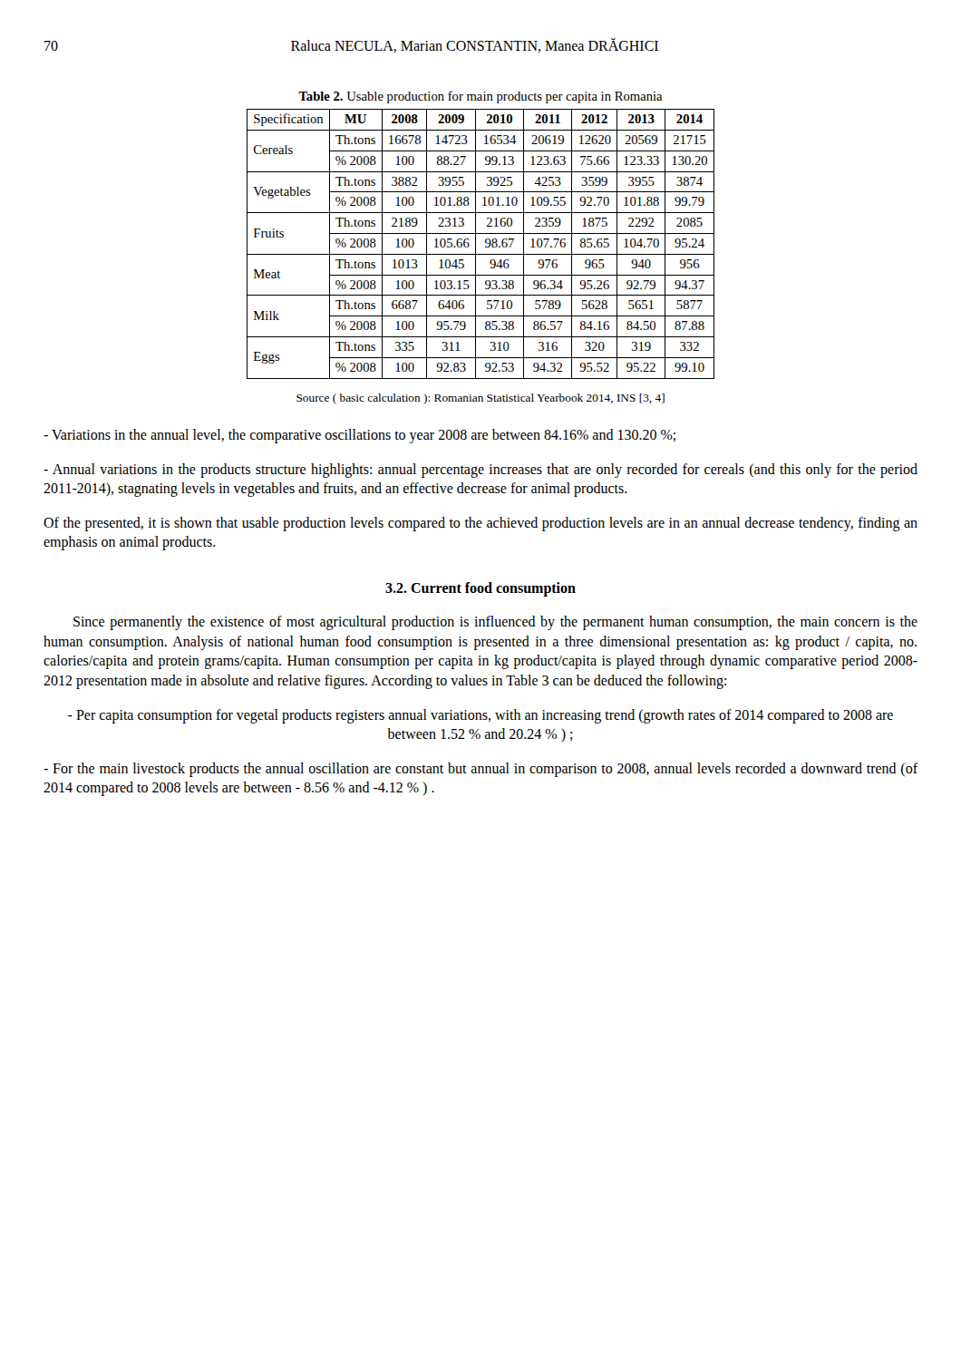70 Raluca NECULA, Marian CONSTANTIN, Manea DRĂGHICI
Table 2. Usable production for main products per capita in Romania
| Specification | MU | 2008 | 2009 | 2010 | 2011 | 2012 | 2013 | 2014 |
| --- | --- | --- | --- | --- | --- | --- | --- | --- |
| Cereals | Th.tons | 16678 | 14723 | 16534 | 20619 | 12620 | 20569 | 21715 |
| % 2008 | 100 | 88.27 | 99.13 | 123.63 | 75.66 | 123.33 | 130.20 |
| Vegetables | Th.tons | 3882 | 3955 | 3925 | 4253 | 3599 | 3955 | 3874 |
| % 2008 | 100 | 101.88 | 101.10 | 109.55 | 92.70 | 101.88 | 99.79 |
| Fruits | Th.tons | 2189 | 2313 | 2160 | 2359 | 1875 | 2292 | 2085 |
| % 2008 | 100 | 105.66 | 98.67 | 107.76 | 85.65 | 104.70 | 95.24 |
| Meat | Th.tons | 1013 | 1045 | 946 | 976 | 965 | 940 | 956 |
| % 2008 | 100 | 103.15 | 93.38 | 96.34 | 95.26 | 92.79 | 94.37 |
| Milk | Th.tons | 6687 | 6406 | 5710 | 5789 | 5628 | 5651 | 5877 |
| % 2008 | 100 | 95.79 | 85.38 | 86.57 | 84.16 | 84.50 | 87.88 |
| Eggs | Th.tons | 335 | 311 | 310 | 316 | 320 | 319 | 332 |
| % 2008 | 100 | 92.83 | 92.53 | 94.32 | 95.52 | 95.22 | 99.10 |
Source ( basic calculation ): Romanian Statistical Yearbook 2014, INS [3, 4]
- Variations in the annual level, the comparative oscillations to year 2008 are between 84.16% and 130.20 %;
- Annual variations in the products structure highlights: annual percentage increases that are only recorded for cereals (and this only for the period 2011-2014), stagnating levels in vegetables and fruits, and an effective decrease for animal products.
Of the presented, it is shown that usable production levels compared to the achieved production levels are in an annual decrease tendency, finding an emphasis on animal products.
3.2. Current food consumption
Since permanently the existence of most agricultural production is influenced by the permanent human consumption, the main concern is the human consumption. Analysis of national human food consumption is presented in a three dimensional presentation as: kg product / capita, no. calories/capita and protein grams/capita. Human consumption per capita in kg product/capita is played through dynamic comparative period 2008-2012 presentation made in absolute and relative figures. According to values in Table 3 can be deduced the following:
- Per capita consumption for vegetal products registers annual variations, with an increasing trend (growth rates of 2014 compared to 2008 are between 1.52 % and 20.24 % ) ;
- For the main livestock products the annual oscillation are constant but annual in comparison to 2008, annual levels recorded a downward trend (of 2014 compared to 2008 levels are between - 8.56 % and -4.12 % ) .